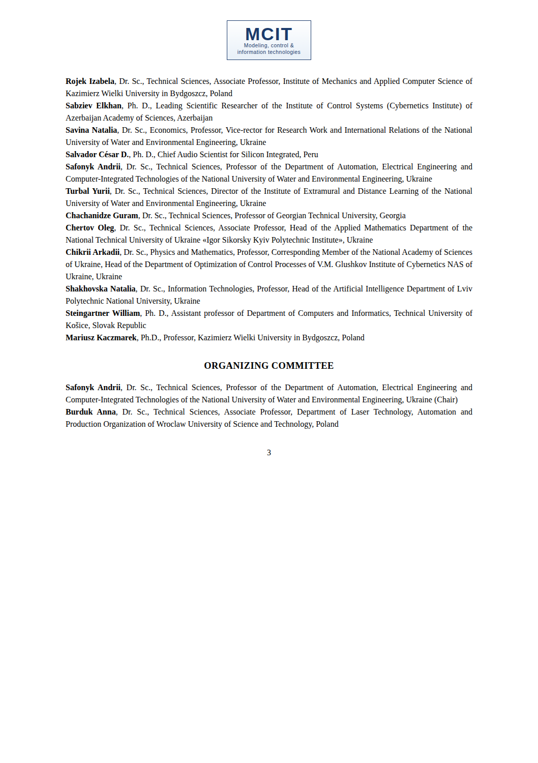MCIT
Modeling, control &
information technologies
Rojek Izabela, Dr. Sc., Technical Sciences, Associate Professor, Institute of Mechanics and Applied Computer Science of Kazimierz Wielki University in Bydgoszcz, Poland
Sabziev Elkhan, Ph. D., Leading Scientific Researcher of the Institute of Control Systems (Cybernetics Institute) of Azerbaijan Academy of Sciences, Azerbaijan
Savina Natalia, Dr. Sc., Economics, Professor, Vice-rector for Research Work and International Relations of the National University of Water and Environmental Engineering, Ukraine
Salvador César D., Ph. D., Chief Audio Scientist for Silicon Integrated, Peru
Safonyk Andrii, Dr. Sc., Technical Sciences, Professor of the Department of Automation, Electrical Engineering and Computer-Integrated Technologies of the National University of Water and Environmental Engineering, Ukraine
Turbal Yurii, Dr. Sc., Technical Sciences, Director of the Institute of Extramural and Distance Learning of the National University of Water and Environmental Engineering, Ukraine
Chachanidze Guram, Dr. Sc., Technical Sciences, Professor of Georgian Technical University, Georgia
Chertov Oleg, Dr. Sc., Technical Sciences, Associate Professor, Head of the Applied Mathematics Department of the National Technical University of Ukraine «Igor Sikorsky Kyiv Polytechnic Institute», Ukraine
Chikrii Arkadii, Dr. Sc., Physics and Mathematics, Professor, Corresponding Member of the National Academy of Sciences of Ukraine, Head of the Department of Optimization of Control Processes of V.M. Glushkov Institute of Cybernetics NAS of Ukraine, Ukraine
Shakhovska Natalia, Dr. Sc., Information Technologies, Professor, Head of the Artificial Intelligence Department of Lviv Polytechnic National University, Ukraine
Steingartner William, Ph. D., Assistant professor of Department of Computers and Informatics, Technical University of Košice, Slovak Republic
Mariusz Kaczmarek, Ph.D., Professor, Kazimierz Wielki University in Bydgoszcz, Poland
ORGANIZING COMMITTEE
Safonyk Andrii, Dr. Sc., Technical Sciences, Professor of the Department of Automation, Electrical Engineering and Computer-Integrated Technologies of the National University of Water and Environmental Engineering, Ukraine (Chair)
Burduk Anna, Dr. Sc., Technical Sciences, Associate Professor, Department of Laser Technology, Automation and Production Organization of Wroclaw University of Science and Technology, Poland
3